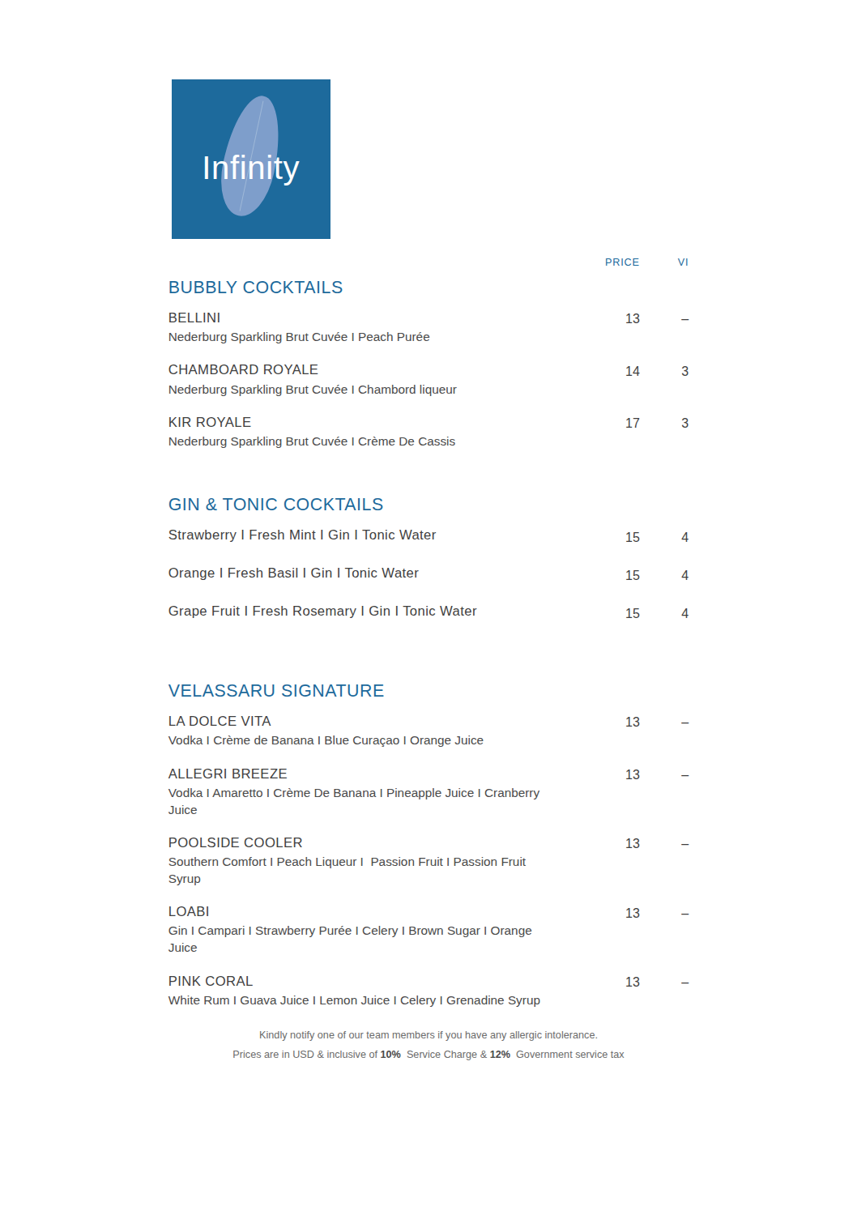Infinity
PRICE VI
BUBBLY COCKTAILS
BELLINI
Nederburg Sparkling Brut Cuvée I Peach Purée
13
–
CHAMBOARD ROYALE
Nederburg Sparkling Brut Cuvée I Chambord liqueur
14
3
KIR ROYALE
Nederburg Sparkling Brut Cuvée I Crème De Cassis
17
3
GIN & TONIC COCKTAILS
Strawberry I Fresh Mint I Gin I Tonic Water
15
4
Orange I Fresh Basil I Gin I Tonic Water
15
4
Grape Fruit I Fresh Rosemary I Gin I Tonic Water
15
4
VELASSARU SIGNATURE
LA DOLCE VITA
Vodka I Crème de Banana I Blue Curaçao I Orange Juice
13
–
ALLEGRI BREEZE
Vodka I Amaretto I Crème De Banana I Pineapple Juice I Cranberry Juice
13
–
POOLSIDE COOLER
Southern Comfort I Peach Liqueur I Passion Fruit I Passion Fruit Syrup
13
–
LOABI
Gin I Campari I Strawberry Purée I Celery I Brown Sugar I Orange Juice
13
–
PINK CORAL
White Rum I Guava Juice I Lemon Juice I Celery I Grenadine Syrup
13
–
Kindly notify one of our team members if you have any allergic intolerance.
Prices are in USD & inclusive of 10% Service Charge & 12% Government service tax